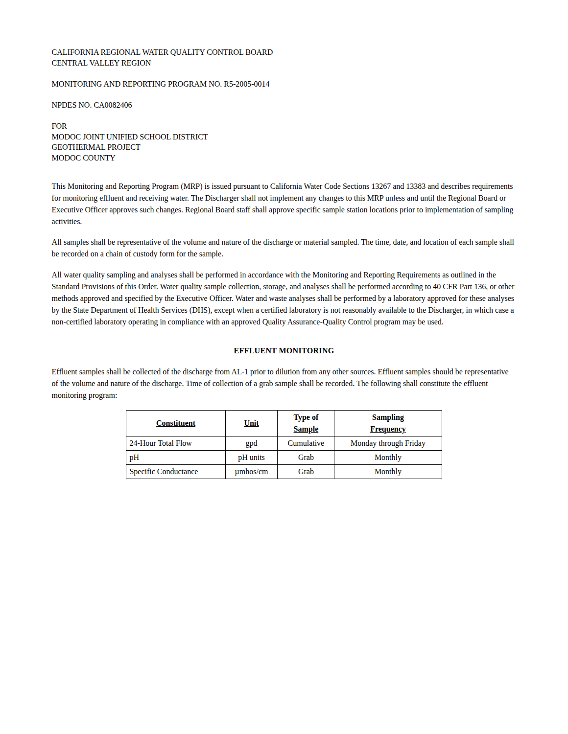CALIFORNIA REGIONAL WATER QUALITY CONTROL BOARD
CENTRAL VALLEY REGION
MONITORING AND REPORTING PROGRAM NO. R5-2005-0014
NPDES NO. CA0082406
FOR
MODOC JOINT UNIFIED SCHOOL DISTRICT
GEOTHERMAL PROJECT
MODOC COUNTY
This Monitoring and Reporting Program (MRP) is issued pursuant to California Water Code Sections 13267 and 13383 and describes requirements for monitoring effluent and receiving water. The Discharger shall not implement any changes to this MRP unless and until the Regional Board or Executive Officer approves such changes. Regional Board staff shall approve specific sample station locations prior to implementation of sampling activities.
All samples shall be representative of the volume and nature of the discharge or material sampled. The time, date, and location of each sample shall be recorded on a chain of custody form for the sample.
All water quality sampling and analyses shall be performed in accordance with the Monitoring and Reporting Requirements as outlined in the Standard Provisions of this Order. Water quality sample collection, storage, and analyses shall be performed according to 40 CFR Part 136, or other methods approved and specified by the Executive Officer. Water and waste analyses shall be performed by a laboratory approved for these analyses by the State Department of Health Services (DHS), except when a certified laboratory is not reasonably available to the Discharger, in which case a non-certified laboratory operating in compliance with an approved Quality Assurance-Quality Control program may be used.
EFFLUENT MONITORING
Effluent samples shall be collected of the discharge from AL-1 prior to dilution from any other sources. Effluent samples should be representative of the volume and nature of the discharge. Time of collection of a grab sample shall be recorded. The following shall constitute the effluent monitoring program:
| Constituent | Unit | Type of Sample | Sampling Frequency |
| --- | --- | --- | --- |
| 24-Hour Total Flow | gpd | Cumulative | Monday through Friday |
| pH | pH units | Grab | Monthly |
| Specific Conductance | µmhos/cm | Grab | Monthly |